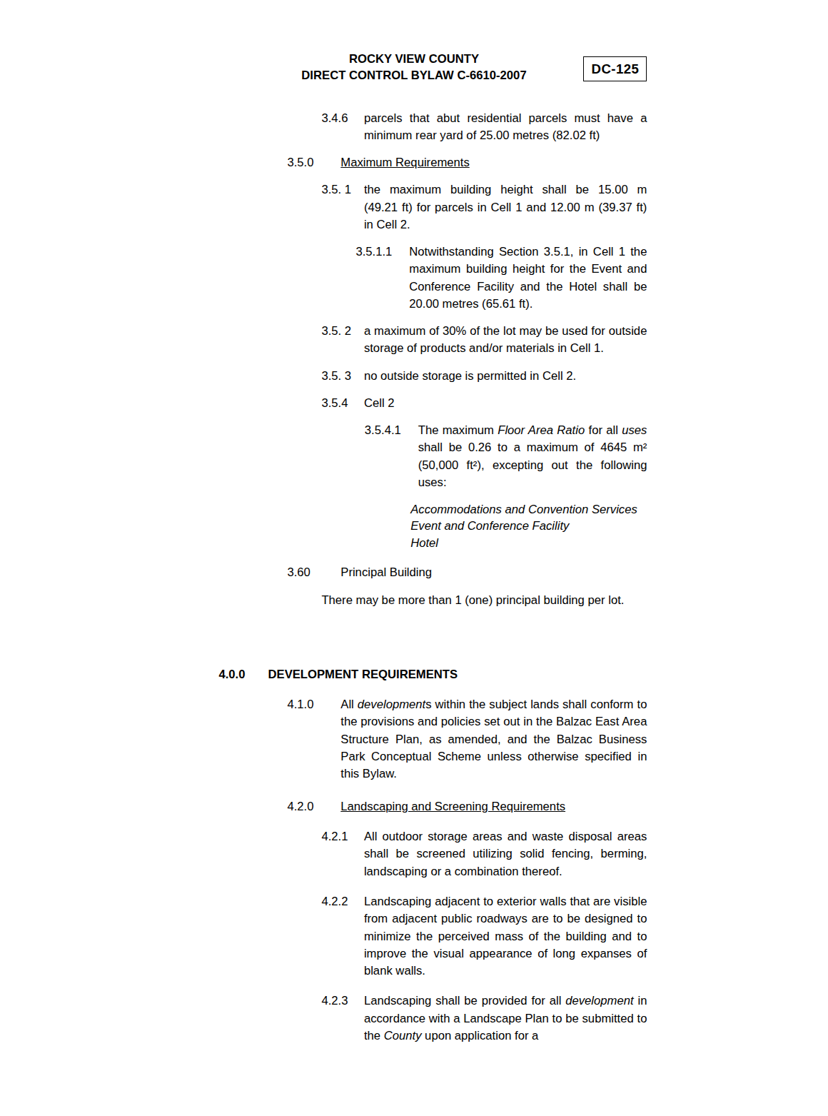ROCKY VIEW COUNTY
DIRECT CONTROL BYLAW C-6610-2007
DC-125
3.4.6
parcels that abut residential parcels must have a minimum rear yard of 25.00 metres (82.02 ft)
3.5.0
Maximum Requirements
3.5. 1
the maximum building height shall be 15.00 m (49.21 ft) for parcels in Cell 1 and 12.00 m (39.37 ft) in Cell 2.
3.5.1.1
Notwithstanding Section 3.5.1, in Cell 1 the maximum building height for the Event and Conference Facility and the Hotel shall be 20.00 metres (65.61 ft).
3.5. 2
a maximum of 30% of the lot may be used for outside storage of products and/or materials in Cell 1.
3.5. 3
no outside storage is permitted in Cell 2.
3.5.4
Cell 2
3.5.4.1
The maximum Floor Area Ratio for all uses shall be 0.26 to a maximum of 4645 m² (50,000 ft²), excepting out the following uses:
Accommodations and Convention Services
Event and Conference Facility
Hotel
3.60
Principal Building
There may be more than 1 (one) principal building per lot.
4.0.0
DEVELOPMENT REQUIREMENTS
4.1.0
All developments within the subject lands shall conform to the provisions and policies set out in the Balzac East Area Structure Plan, as amended, and the Balzac Business Park Conceptual Scheme unless otherwise specified in this Bylaw.
4.2.0
Landscaping and Screening Requirements
4.2.1
All outdoor storage areas and waste disposal areas shall be screened utilizing solid fencing, berming, landscaping or a combination thereof.
4.2.2
Landscaping adjacent to exterior walls that are visible from adjacent public roadways are to be designed to minimize the perceived mass of the building and to improve the visual appearance of long expanses of blank walls.
4.2.3
Landscaping shall be provided for all development in accordance with a Landscape Plan to be submitted to the County upon application for a